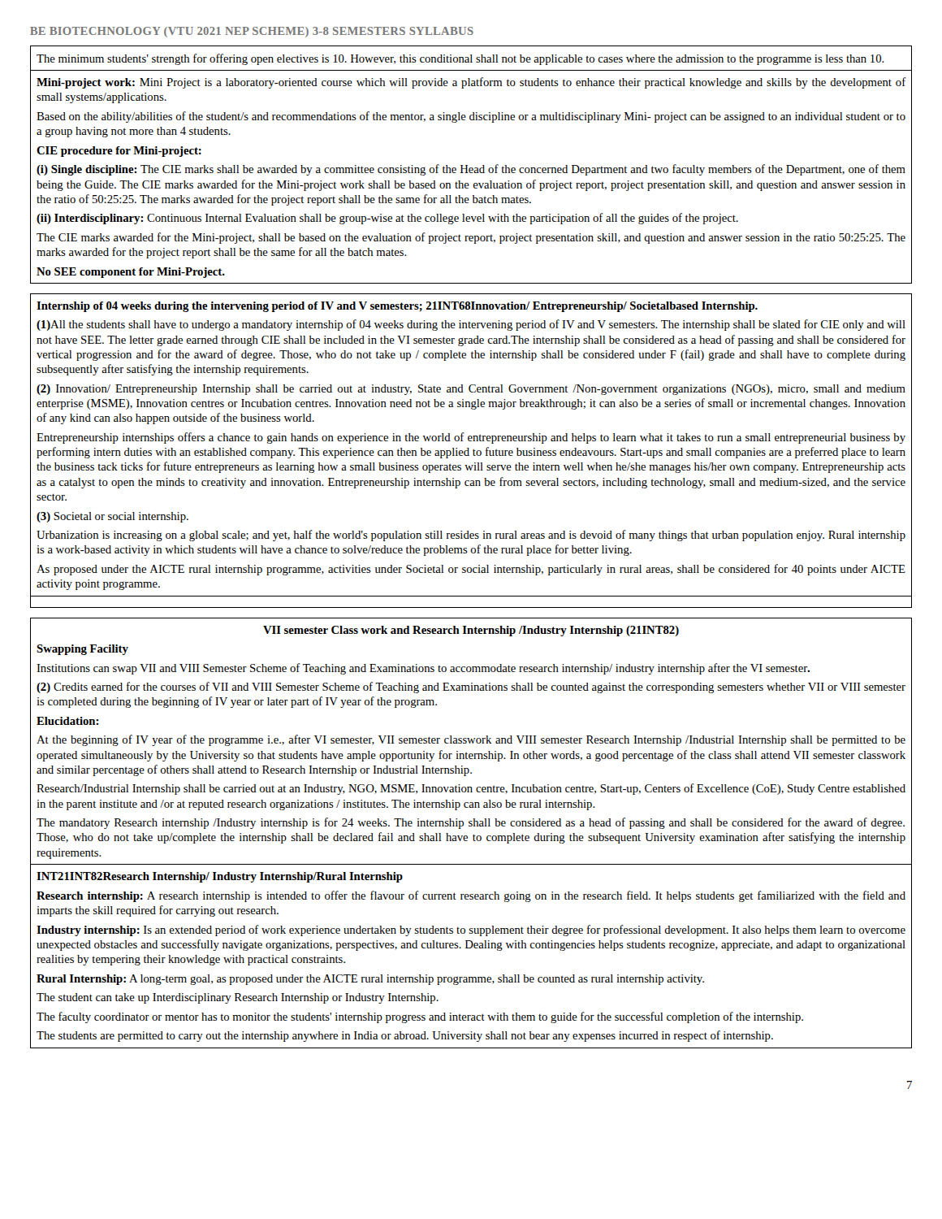BE BIOTECHNOLOGY (VTU 2021 NEP SCHEME) 3-8 SEMESTERS SYLLABUS
The minimum students' strength for offering open electives is 10. However, this conditional shall not be applicable to cases where the admission to the programme is less than 10.
Mini-project work: Mini Project is a laboratory-oriented course which will provide a platform to students to enhance their practical knowledge and skills by the development of small systems/applications.
Based on the ability/abilities of the student/s and recommendations of the mentor, a single discipline or a multidisciplinary Mini- project can be assigned to an individual student or to a group having not more than 4 students.
CIE procedure for Mini-project:
(i) Single discipline: The CIE marks shall be awarded by a committee consisting of the Head of the concerned Department and two faculty members of the Department, one of them being the Guide. The CIE marks awarded for the Mini-project work shall be based on the evaluation of project report, project presentation skill, and question and answer session in the ratio of 50:25:25. The marks awarded for the project report shall be the same for all the batch mates.
(ii) Interdisciplinary: Continuous Internal Evaluation shall be group-wise at the college level with the participation of all the guides of the project.
The CIE marks awarded for the Mini-project, shall be based on the evaluation of project report, project presentation skill, and question and answer session in the ratio 50:25:25. The marks awarded for the project report shall be the same for all the batch mates.
No SEE component for Mini-Project.
Internship of 04 weeks during the intervening period of IV and V semesters; 21INT68Innovation/ Entrepreneurship/ Societalbased Internship.
(1) All the students shall have to undergo a mandatory internship of 04 weeks during the intervening period of IV and V semesters. The internship shall be slated for CIE only and will not have SEE. The letter grade earned through CIE shall be included in the VI semester grade card.The internship shall be considered as a head of passing and shall be considered for vertical progression and for the award of degree. Those, who do not take up / complete the internship shall be considered under F (fail) grade and shall have to complete during subsequently after satisfying the internship requirements.
(2) Innovation/ Entrepreneurship Internship shall be carried out at industry, State and Central Government /Non-government organizations (NGOs), micro, small and medium enterprise (MSME), Innovation centres or Incubation centres. Innovation need not be a single major breakthrough; it can also be a series of small or incremental changes. Innovation of any kind can also happen outside of the business world.
Entrepreneurship internships offers a chance to gain hands on experience in the world of entrepreneurship and helps to learn what it takes to run a small entrepreneurial business by performing intern duties with an established company. This experience can then be applied to future business endeavours. Start-ups and small companies are a preferred place to learn the business tack ticks for future entrepreneurs as learning how a small business operates will serve the intern well when he/she manages his/her own company. Entrepreneurship acts as a catalyst to open the minds to creativity and innovation. Entrepreneurship internship can be from several sectors, including technology, small and medium-sized, and the service sector.
(3) Societal or social internship.
Urbanization is increasing on a global scale; and yet, half the world's population still resides in rural areas and is devoid of many things that urban population enjoy. Rural internship is a work-based activity in which students will have a chance to solve/reduce the problems of the rural place for better living.
As proposed under the AICTE rural internship programme, activities under Societal or social internship, particularly in rural areas, shall be considered for 40 points under AICTE activity point programme.
VII semester Class work and Research Internship /Industry Internship (21INT82)
Swapping Facility
Institutions can swap VII and VIII Semester Scheme of Teaching and Examinations to accommodate research internship/ industry internship after the VI semester.
(2) Credits earned for the courses of VII and VIII Semester Scheme of Teaching and Examinations shall be counted against the corresponding semesters whether VII or VIII semester is completed during the beginning of IV year or later part of IV year of the program.
Elucidation:
At the beginning of IV year of the programme i.e., after VI semester, VII semester classwork and VIII semester Research Internship /Industrial Internship shall be permitted to be operated simultaneously by the University so that students have ample opportunity for internship. In other words, a good percentage of the class shall attend VII semester classwork and similar percentage of others shall attend to Research Internship or Industrial Internship.
Research/Industrial Internship shall be carried out at an Industry, NGO, MSME, Innovation centre, Incubation centre, Start-up, Centers of Excellence (CoE), Study Centre established in the parent institute and /or at reputed research organizations / institutes. The internship can also be rural internship.
The mandatory Research internship /Industry internship is for 24 weeks. The internship shall be considered as a head of passing and shall be considered for the award of degree. Those, who do not take up/complete the internship shall be declared fail and shall have to complete during the subsequent University examination after satisfying the internship requirements.
INT21INT82Research Internship/ Industry Internship/Rural Internship
Research internship: A research internship is intended to offer the flavour of current research going on in the research field. It helps students get familiarized with the field and imparts the skill required for carrying out research.
Industry internship: Is an extended period of work experience undertaken by students to supplement their degree for professional development. It also helps them learn to overcome unexpected obstacles and successfully navigate organizations, perspectives, and cultures. Dealing with contingencies helps students recognize, appreciate, and adapt to organizational realities by tempering their knowledge with practical constraints.
Rural Internship: A long-term goal, as proposed under the AICTE rural internship programme, shall be counted as rural internship activity.
The student can take up Interdisciplinary Research Internship or Industry Internship.
The faculty coordinator or mentor has to monitor the students' internship progress and interact with them to guide for the successful completion of the internship.
The students are permitted to carry out the internship anywhere in India or abroad. University shall not bear any expenses incurred in respect of internship.
7